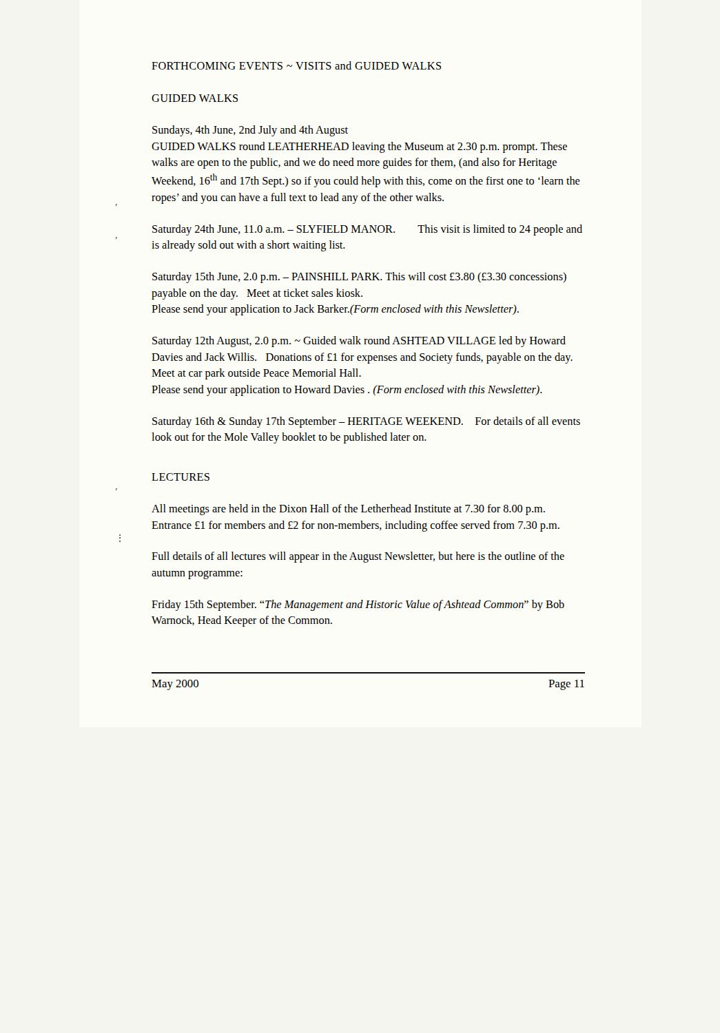′ ′ ′ ⋮
FORTHCOMING EVENTS ~ VISITS and GUIDED WALKS
GUIDED WALKS
Sundays, 4th June, 2nd July and 4th August
GUIDED WALKS round LEATHERHEAD leaving the Museum at 2.30 p.m. prompt. These walks are open to the public, and we do need more guides for them, (and also for Heritage Weekend, 16th and 17th Sept.) so if you could help with this, come on the first one to ‘learn the ropes’ and you can have a full text to lead any of the other walks.
Saturday 24th June, 11.0 a.m. – SLYFIELD MANOR. This visit is limited to 24 people and is already sold out with a short waiting list.
Saturday 15th June, 2.0 p.m. – PAINSHILL PARK. This will cost £3.80 (£3.30 concessions) payable on the day. Meet at ticket sales kiosk.
Please send your application to Jack Barker.(Form enclosed with this Newsletter).
Saturday 12th August, 2.0 p.m. ~ Guided walk round ASHTEAD VILLAGE led by Howard Davies and Jack Willis. Donations of £1 for expenses and Society funds, payable on the day. Meet at car park outside Peace Memorial Hall.
Please send your application to Howard Davies . (Form enclosed with this Newsletter).
Saturday 16th & Sunday 17th September – HERITAGE WEEKEND. For details of all events look out for the Mole Valley booklet to be published later on.
LECTURES
All meetings are held in the Dixon Hall of the Letherhead Institute at 7.30 for 8.00 p.m. Entrance £1 for members and £2 for non-members, including coffee served from 7.30 p.m.
Full details of all lectures will appear in the August Newsletter, but here is the outline of the autumn programme:
Friday 15th September. “The Management and Historic Value of Ashtead Common” by Bob Warnock, Head Keeper of the Common.
May 2000 Page 11